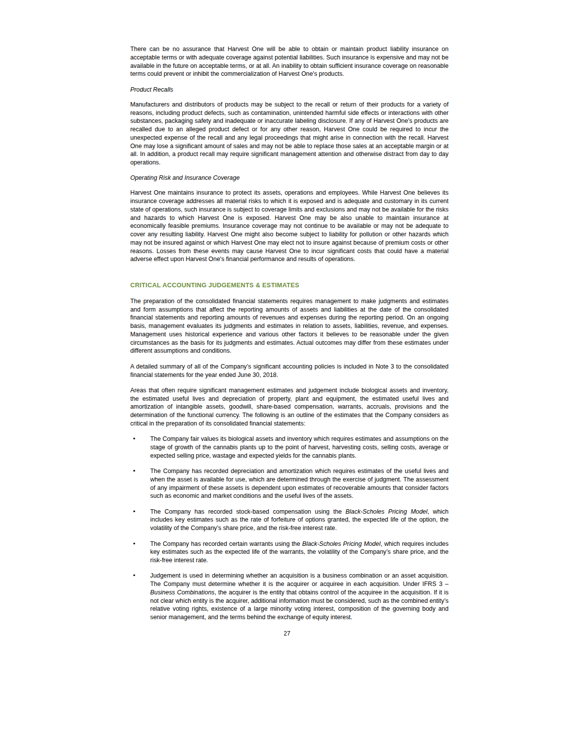There can be no assurance that Harvest One will be able to obtain or maintain product liability insurance on acceptable terms or with adequate coverage against potential liabilities. Such insurance is expensive and may not be available in the future on acceptable terms, or at all. An inability to obtain sufficient insurance coverage on reasonable terms could prevent or inhibit the commercialization of Harvest One's products.
Product Recalls
Manufacturers and distributors of products may be subject to the recall or return of their products for a variety of reasons, including product defects, such as contamination, unintended harmful side effects or interactions with other substances, packaging safety and inadequate or inaccurate labeling disclosure. If any of Harvest One's products are recalled due to an alleged product defect or for any other reason, Harvest One could be required to incur the unexpected expense of the recall and any legal proceedings that might arise in connection with the recall. Harvest One may lose a significant amount of sales and may not be able to replace those sales at an acceptable margin or at all. In addition, a product recall may require significant management attention and otherwise distract from day to day operations.
Operating Risk and Insurance Coverage
Harvest One maintains insurance to protect its assets, operations and employees. While Harvest One believes its insurance coverage addresses all material risks to which it is exposed and is adequate and customary in its current state of operations, such insurance is subject to coverage limits and exclusions and may not be available for the risks and hazards to which Harvest One is exposed. Harvest One may be also unable to maintain insurance at economically feasible premiums. Insurance coverage may not continue to be available or may not be adequate to cover any resulting liability. Harvest One might also become subject to liability for pollution or other hazards which may not be insured against or which Harvest One may elect not to insure against because of premium costs or other reasons. Losses from these events may cause Harvest One to incur significant costs that could have a material adverse effect upon Harvest One's financial performance and results of operations.
CRITICAL ACCOUNTING JUDGEMENTS & ESTIMATES
The preparation of the consolidated financial statements requires management to make judgments and estimates and form assumptions that affect the reporting amounts of assets and liabilities at the date of the consolidated financial statements and reporting amounts of revenues and expenses during the reporting period. On an ongoing basis, management evaluates its judgments and estimates in relation to assets, liabilities, revenue, and expenses. Management uses historical experience and various other factors it believes to be reasonable under the given circumstances as the basis for its judgments and estimates. Actual outcomes may differ from these estimates under different assumptions and conditions.
A detailed summary of all of the Company’s significant accounting policies is included in Note 3 to the consolidated financial statements for the year ended June 30, 2018.
Areas that often require significant management estimates and judgement include biological assets and inventory, the estimated useful lives and depreciation of property, plant and equipment, the estimated useful lives and amortization of intangible assets, goodwill, share-based compensation, warrants, accruals, provisions and the determination of the functional currency. The following is an outline of the estimates that the Company considers as critical in the preparation of its consolidated financial statements:
The Company fair values its biological assets and inventory which requires estimates and assumptions on the stage of growth of the cannabis plants up to the point of harvest, harvesting costs, selling costs, average or expected selling price, wastage and expected yields for the cannabis plants.
The Company has recorded depreciation and amortization which requires estimates of the useful lives and when the asset is available for use, which are determined through the exercise of judgment. The assessment of any impairment of these assets is dependent upon estimates of recoverable amounts that consider factors such as economic and market conditions and the useful lives of the assets.
The Company has recorded stock-based compensation using the Black-Scholes Pricing Model, which includes key estimates such as the rate of forfeiture of options granted, the expected life of the option, the volatility of the Company’s share price, and the risk-free interest rate.
The Company has recorded certain warrants using the Black-Scholes Pricing Model, which requires includes key estimates such as the expected life of the warrants, the volatility of the Company’s share price, and the risk-free interest rate.
Judgement is used in determining whether an acquisition is a business combination or an asset acquisition. The Company must determine whether it is the acquirer or acquiree in each acquisition. Under IFRS 3 – Business Combinations, the acquirer is the entity that obtains control of the acquiree in the acquisition. If it is not clear which entity is the acquirer, additional information must be considered, such as the combined entity’s relative voting rights, existence of a large minority voting interest, composition of the governing body and senior management, and the terms behind the exchange of equity interest.
27